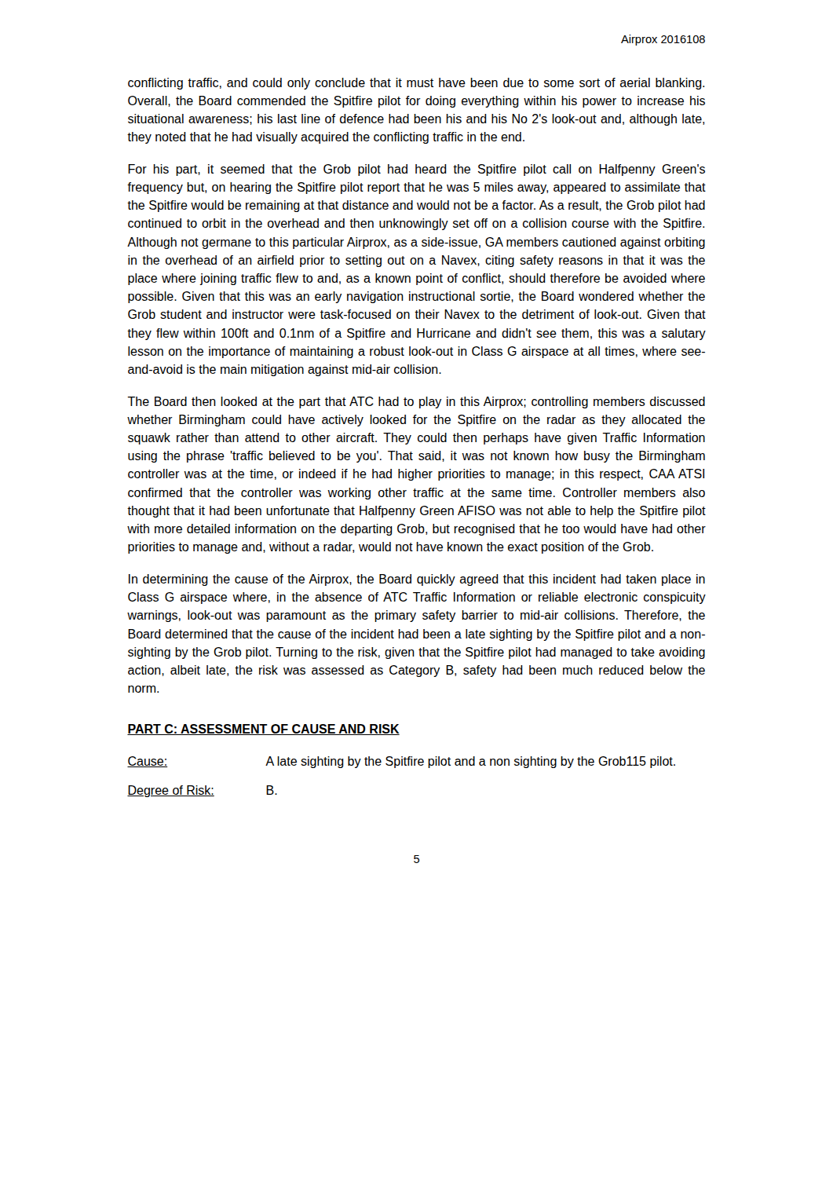Airprox 2016108
conflicting traffic, and could only conclude that it must have been due to some sort of aerial blanking. Overall, the Board commended the Spitfire pilot for doing everything within his power to increase his situational awareness; his last line of defence had been his and his No 2's look-out and, although late, they noted that he had visually acquired the conflicting traffic in the end.
For his part, it seemed that the Grob pilot had heard the Spitfire pilot call on Halfpenny Green's frequency but, on hearing the Spitfire pilot report that he was 5 miles away, appeared to assimilate that the Spitfire would be remaining at that distance and would not be a factor. As a result, the Grob pilot had continued to orbit in the overhead and then unknowingly set off on a collision course with the Spitfire. Although not germane to this particular Airprox, as a side-issue, GA members cautioned against orbiting in the overhead of an airfield prior to setting out on a Navex, citing safety reasons in that it was the place where joining traffic flew to and, as a known point of conflict, should therefore be avoided where possible. Given that this was an early navigation instructional sortie, the Board wondered whether the Grob student and instructor were task-focused on their Navex to the detriment of look-out. Given that they flew within 100ft and 0.1nm of a Spitfire and Hurricane and didn't see them, this was a salutary lesson on the importance of maintaining a robust look-out in Class G airspace at all times, where see-and-avoid is the main mitigation against mid-air collision.
The Board then looked at the part that ATC had to play in this Airprox; controlling members discussed whether Birmingham could have actively looked for the Spitfire on the radar as they allocated the squawk rather than attend to other aircraft. They could then perhaps have given Traffic Information using the phrase 'traffic believed to be you'. That said, it was not known how busy the Birmingham controller was at the time, or indeed if he had higher priorities to manage; in this respect, CAA ATSI confirmed that the controller was working other traffic at the same time. Controller members also thought that it had been unfortunate that Halfpenny Green AFISO was not able to help the Spitfire pilot with more detailed information on the departing Grob, but recognised that he too would have had other priorities to manage and, without a radar, would not have known the exact position of the Grob.
In determining the cause of the Airprox, the Board quickly agreed that this incident had taken place in Class G airspace where, in the absence of ATC Traffic Information or reliable electronic conspicuity warnings, look-out was paramount as the primary safety barrier to mid-air collisions. Therefore, the Board determined that the cause of the incident had been a late sighting by the Spitfire pilot and a non-sighting by the Grob pilot. Turning to the risk, given that the Spitfire pilot had managed to take avoiding action, albeit late, the risk was assessed as Category B, safety had been much reduced below the norm.
PART C: ASSESSMENT OF CAUSE AND RISK
| Cause: | A late sighting by the Spitfire pilot and a non sighting by the Grob115 pilot. |
| Degree of Risk: | B. |
5